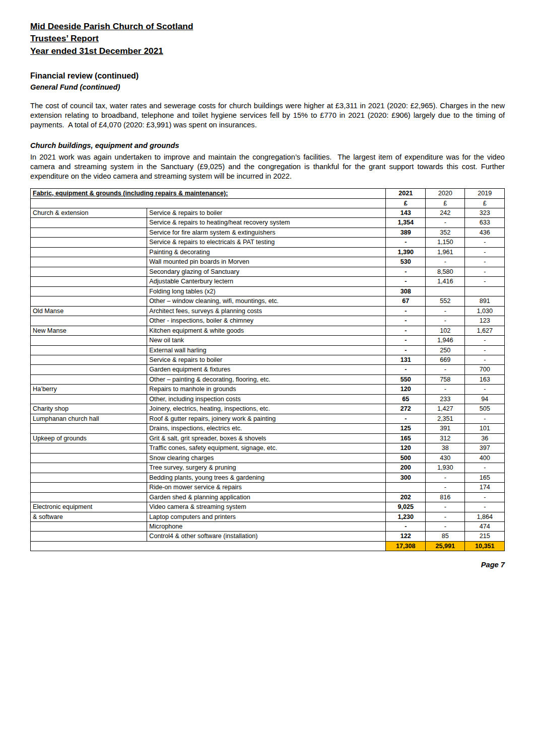Mid Deeside Parish Church of Scotland
Trustees’ Report
Year ended 31st December 2021
Financial review (continued)
General Fund (continued)
The cost of council tax, water rates and sewerage costs for church buildings were higher at £3,311 in 2021 (2020: £2,965). Charges in the new extension relating to broadband, telephone and toilet hygiene services fell by 15% to £770 in 2021 (2020: £906) largely due to the timing of payments. A total of £4,070 (2020: £3,991) was spent on insurances.
Church buildings, equipment and grounds
In 2021 work was again undertaken to improve and maintain the congregation’s facilities. The largest item of expenditure was for the video camera and streaming system in the Sanctuary (£9,025) and the congregation is thankful for the grant support towards this cost. Further expenditure on the video camera and streaming system will be incurred in 2022.
| Fabric, equipment & grounds (including repairs & maintenance): | 2021 | 2020 | 2019 |
| | £ | £ | £ |
| Church & extension | Service & repairs to boiler | 143 | 242 | 323 |
| | Service & repairs to heating/heat recovery system | 1,354 | - | 633 |
| | Service for fire alarm system & extinguishers | 389 | 352 | 436 |
| | Service & repairs to electricals & PAT testing | - | 1,150 | - |
| | Painting & decorating | 1,390 | 1,961 | - |
| | Wall mounted pin boards in Morven | 530 | - | - |
| | Secondary glazing of Sanctuary | - | 8,580 | - |
| | Adjustable Canterbury lectern | - | 1,416 | - |
| | Folding long tables (x2) | 308 | | |
| | Other – window cleaning, wifi, mountings, etc. | 67 | 552 | 891 |
| Old Manse | Architect fees, surveys & planning costs | - | - | 1,030 |
| | Other - inspections, boiler & chimney | - | - | 123 |
| New Manse | Kitchen equipment & white goods | - | 102 | 1,627 |
| | New oil tank | - | 1,946 | - |
| | External wall harling | - | 250 | - |
| | Service & repairs to boiler | 131 | 669 | - |
| | Garden equipment & fixtures | - | - | 700 |
| | Other – painting & decorating, flooring, etc. | 550 | 758 | 163 |
| Ha’berry | Repairs to manhole in grounds | 120 | - | - |
| | Other, including inspection costs | 65 | 233 | 94 |
| Charity shop | Joinery, electrics, heating, inspections, etc. | 272 | 1,427 | 505 |
| Lumphanan church hall | Roof & gutter repairs, joinery work & painting | - | 2,351 | - |
| | Drains, inspections, electrics etc. | 125 | 391 | 101 |
| Upkeep of grounds | Grit & salt, grit spreader, boxes & shovels | 165 | 312 | 36 |
| | Traffic cones, safety equipment, signage, etc. | 120 | 38 | 397 |
| | Snow clearing charges | 500 | 430 | 400 |
| | Tree survey, surgery & pruning | 200 | 1,930 | - |
| | Bedding plants, young trees & gardening | 300 | - | 165 |
| | Ride-on mower service & repairs | | - | 174 |
| | Garden shed & planning application | 202 | 816 | - |
| Electronic equipment | Video camera & streaming system | 9,025 | - | - |
| & software | Laptop computers and printers | 1,230 | - | 1,864 |
| | Microphone | - | - | 474 |
| | Control4 & other software (installation) | 122 | 85 | 215 |
| | 17,308 | 25,991 | 10,351 |
Page 7